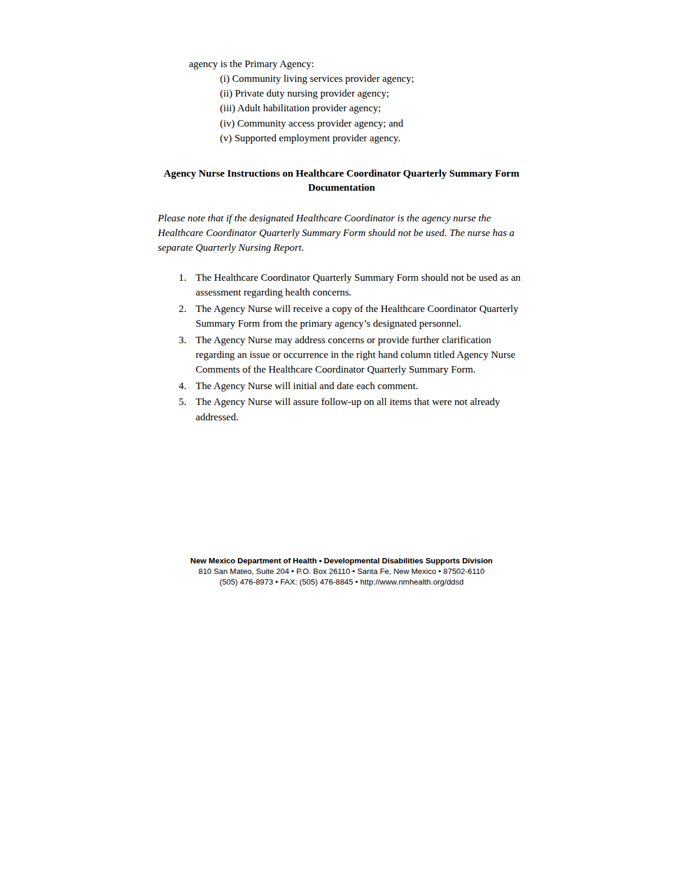agency is the Primary Agency:
(i) Community living services provider agency;
(ii) Private duty nursing provider agency;
(iii) Adult habilitation provider agency;
(iv) Community access provider agency; and
(v) Supported employment provider agency.
Agency Nurse Instructions on Healthcare Coordinator Quarterly Summary Form Documentation
Please note that if the designated Healthcare Coordinator is the agency nurse the Healthcare Coordinator Quarterly Summary Form should not be used. The nurse has a separate Quarterly Nursing Report.
The Healthcare Coordinator Quarterly Summary Form should not be used as an assessment regarding health concerns.
The Agency Nurse will receive a copy of the Healthcare Coordinator Quarterly Summary Form from the primary agency’s designated personnel.
The Agency Nurse may address concerns or provide further clarification regarding an issue or occurrence in the right hand column titled Agency Nurse Comments of the Healthcare Coordinator Quarterly Summary Form.
The Agency Nurse will initial and date each comment.
The Agency Nurse will assure follow-up on all items that were not already addressed.
New Mexico Department of Health • Developmental Disabilities Supports Division
810 San Mateo, Suite 204 • P.O. Box 26110 • Santa Fe, New Mexico • 87502-6110
(505) 476-8973 • FAX: (505) 476-8845 • http://www.nmhealth.org/ddsd